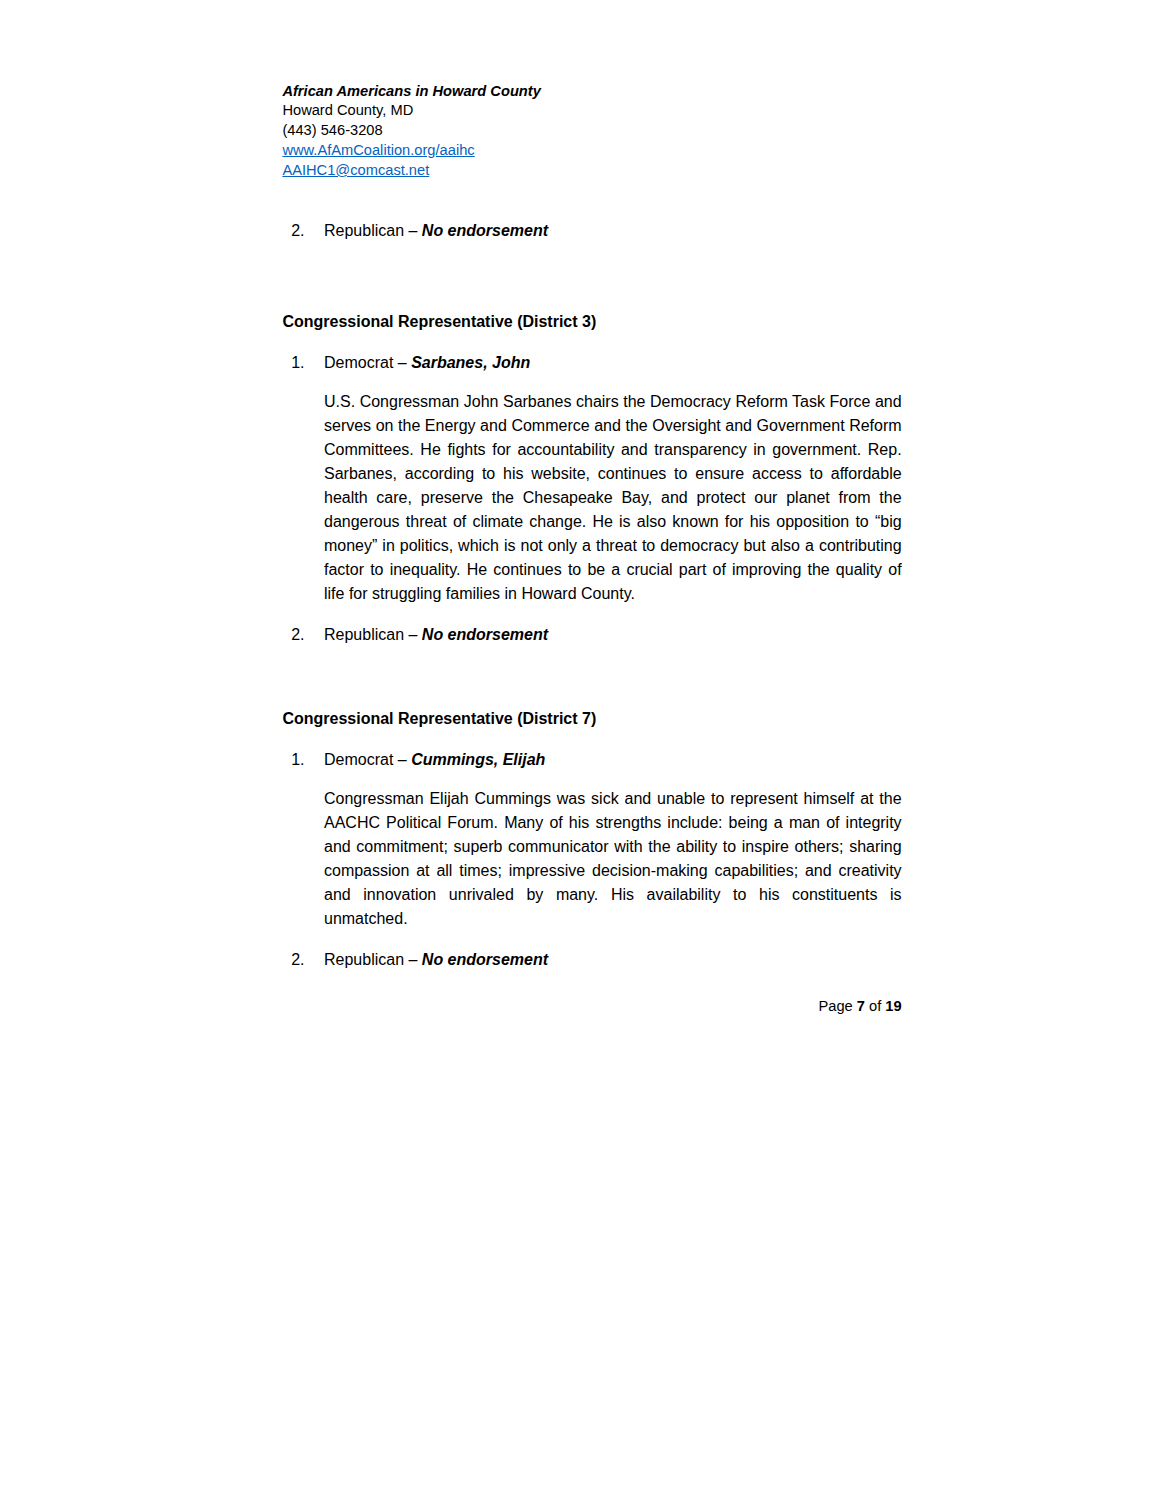African Americans in Howard County
Howard County, MD
(443) 546-3208
www.AfAmCoalition.org/aaihc
AAIHC1@comcast.net
2. Republican – No endorsement
Congressional Representative (District 3)
1. Democrat – Sarbanes, John
U.S. Congressman John Sarbanes chairs the Democracy Reform Task Force and serves on the Energy and Commerce and the Oversight and Government Reform Committees. He fights for accountability and transparency in government. Rep. Sarbanes, according to his website, continues to ensure access to affordable health care, preserve the Chesapeake Bay, and protect our planet from the dangerous threat of climate change. He is also known for his opposition to “big money” in politics, which is not only a threat to democracy but also a contributing factor to inequality. He continues to be a crucial part of improving the quality of life for struggling families in Howard County.
2. Republican – No endorsement
Congressional Representative (District 7)
1. Democrat – Cummings, Elijah
Congressman Elijah Cummings was sick and unable to represent himself at the AACHC Political Forum. Many of his strengths include: being a man of integrity and commitment; superb communicator with the ability to inspire others; sharing compassion at all times; impressive decision-making capabilities; and creativity and innovation unrivaled by many. His availability to his constituents is unmatched.
2. Republican – No endorsement
Page 7 of 19